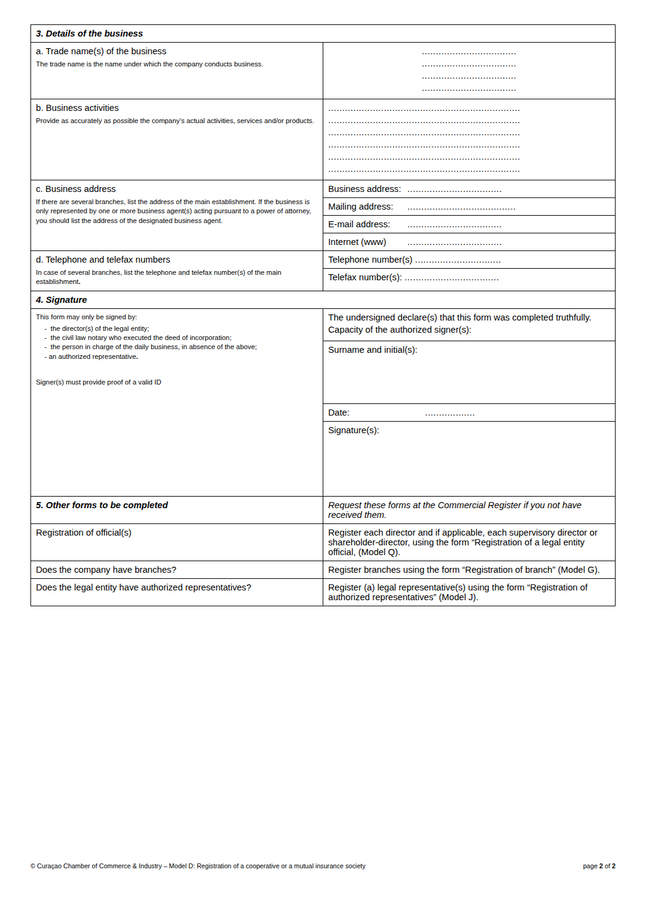| 3. Details of the business |
| a. Trade name(s) of the business The trade name is the name under which the company conducts business. | .................................. .................................. .................................. .................................. |
| b. Business activities Provide as accurately as possible the company’s actual activities, services and/or products. | ..................................................................... ..................................................................... ..................................................................... ..................................................................... ..................................................................... ..................................................................... |
| c. Business address If there are several branches, list the address of the main establishment. If the business is only represented by one or more business agent(s) acting pursuant to a power of attorney, you should list the address of the designated business agent. | / Business address: .................................. / / Mailing address: ....................................... / / E-mail address: .................................. / / Internet (www) .................................. / |
| d. Telephone and telefax numbers In case of several branches, list the telephone and telefax number(s) of the main establishment . | / Telephone number(s) ............................... / / Telefax number(s): .................................. / |
| 4. Signature |
| This form may only be signed by: - the director(s) of the legal entity; - the civil law notary who executed the deed of incorporation; - the person in charge of the daily business, in absence of the above; - an authorized representative . Signer(s) must provide proof of a valid ID | The undersigned declare(s) that this form was completed truthfully. Capacity of the authorized signer(s): |
| Surname and initial(s): |
| / Date: .................. / / Signature(s): / |
| 5. Other forms to be completed | Request these forms at the Commercial Register if you not have received them. |
| Registration of official(s) | Register each director and if applicable, each supervisory director or shareholder-director, using the form “Registration of a legal entity official, (Model Q). |
| Does the company have branches? | Register branches using the form “Registration of branch” (Model G). |
| Does the legal entity have authorized representatives? | Register (a) legal representative(s) using the form “Registration of authorized representatives” (Model J). |
© Curaçao Chamber of Commerce & Industry – Model D: Registration of a cooperative or a mutual insurance society
page 2 of 2